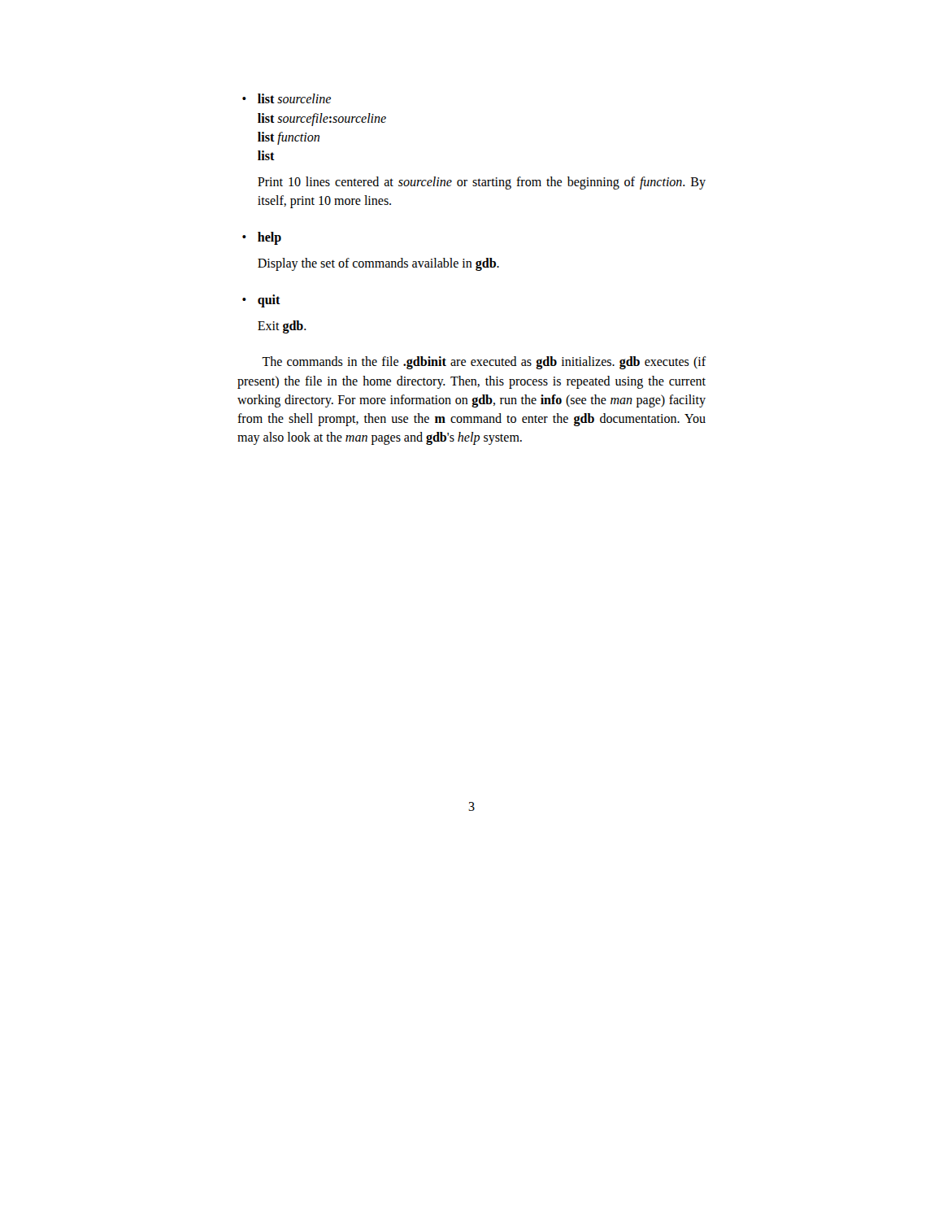list sourceline list sourcefile: sourceline list function list
Print 10 lines centered at sourceline or starting from the beginning of function. By itself, print 10 more lines.
help
Display the set of commands available in gdb.
quit
Exit gdb.
The commands in the file .gdbinit are executed as gdb initializes. gdb executes (if present) the file in the home directory. Then, this process is repeated using the current working directory. For more information on gdb, run the info (see the man page) facility from the shell prompt, then use the m command to enter the gdb documentation. You may also look at the man pages and gdb's help system.
3